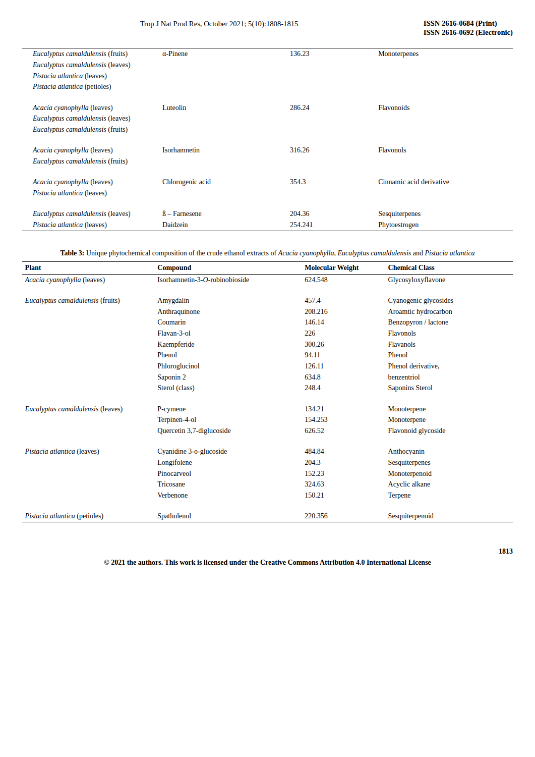Trop J Nat Prod Res, October 2021; 5(10):1808-1815
ISSN 2616-0684 (Print)
ISSN 2616-0692 (Electronic)
| Eucalyptus camaldulensis (fruits) | α-Pinene | 136.23 | Monoterpenes |
| Eucalyptus camaldulensis (leaves) | | | |
| Pistacia atlantica (leaves) | | | |
| Pistacia atlantica (petioles) | | | |
| Acacia cyanophylla (leaves) | Luteolin | 286.24 | Flavonoids |
| Eucalyptus camaldulensis (leaves) | | | |
| Eucalyptus camaldulensis (fruits) | | | |
| Acacia cyanophylla (leaves) | Isorhamnetin | 316.26 | Flavonols |
| Eucalyptus camaldulensis (fruits) | | | |
| Acacia cyanophylla (leaves) | Chlorogenic acid | 354.3 | Cinnamic acid derivative |
| Pistacia atlantica (leaves) | | | |
| Eucalyptus camaldulensis (leaves) | ß – Farnesene | 204.36 | Sesquiterpenes |
| Pistacia atlantica (leaves) | Daidzein | 254.241 | Phytoestrogen |
Table 3: Unique phytochemical composition of the crude ethanol extracts of Acacia cyanophylla, Eucalyptus camaldulensis and Pistacia atlantica
| Plant | Compound | Molecular Weight | Chemical Class |
| --- | --- | --- | --- |
| Acacia cyanophylla (leaves) | Isorhamnetin-3- O -robinobioside | 624.548 | Glycosyloxyflavone |
| Eucalyptus camaldulensis (fruits) | Amygdalin | 457.4 | Cyanogenic glycosides |
| | Anthraquinone | 208.216 | Aroamtic hydrocarbon |
| | Coumarin | 146.14 | Benzopyron / lactone |
| | Flavan-3-ol | 226 | Flavonols |
| | Kaempferide | 300.26 | Flavanols |
| | Phenol | 94.11 | Phenol |
| | Phloroglucinol | 126.11 | Phenol derivative, |
| | Saponin 2 | 634.8 | benzentriol |
| | Sterol (class) | 248.4 | Saponins Sterol |
| Eucalyptus camaldulensis (leaves) | P-cymene | 134.21 | Monoterpene |
| | Terpinen-4-ol | 154.253 | Monoterpene |
| | Quercetin 3,7-diglucoside | 626.52 | Flavonoid glycoside |
| Pistacia atlantica (leaves) | Cyanidine 3-o-glucoside | 484.84 | Anthocyanin |
| | Longifolene | 204.3 | Sesquiterpenes |
| | Pinocarveol | 152.23 | Monoterpenoid |
| | Tricosane | 324.63 | Acyclic alkane |
| | Verbenone | 150.21 | Terpene |
| Pistacia atlantica (petioles) | Spathulenol | 220.356 | Sesquiterpenoid |
1813
© 2021 the authors. This work is licensed under the Creative Commons Attribution 4.0 International License